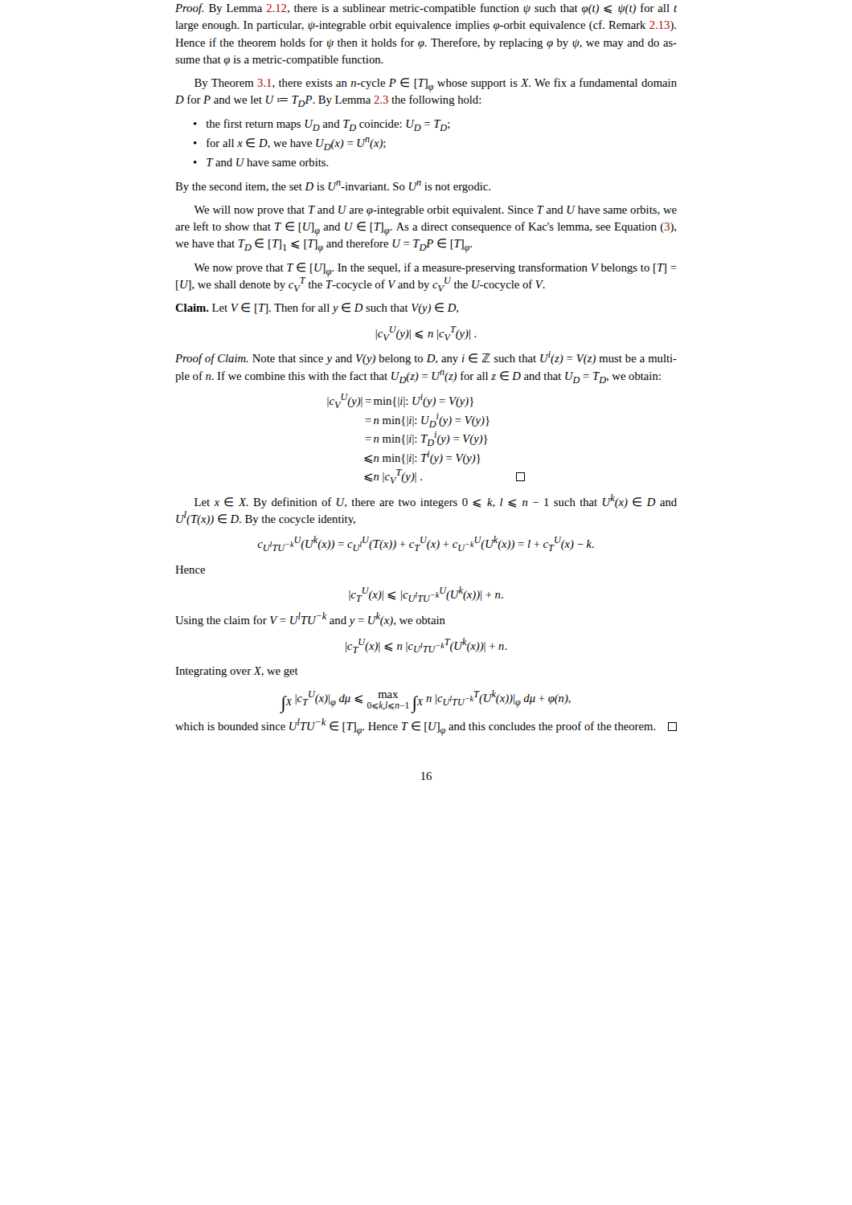Proof. By Lemma 2.12, there is a sublinear metric-compatible function ψ such that φ(t) ⩽ ψ(t) for all t large enough. In particular, ψ-integrable orbit equivalence implies φ-orbit equivalence (cf. Remark 2.13). Hence if the theorem holds for ψ then it holds for φ. Therefore, by replacing φ by ψ, we may and do assume that φ is a metric-compatible function.
By Theorem 3.1, there exists an n-cycle P ∈ [T]φ whose support is X. We fix a fundamental domain D for P and we let U ≔ TDP. By Lemma 2.3 the following hold:
the first return maps UD and TD coincide: UD = TD;
for all x ∈ D, we have UD(x) = Un(x);
T and U have same orbits.
By the second item, the set D is Un-invariant. So Un is not ergodic.
We will now prove that T and U are φ-integrable orbit equivalent. Since T and U have same orbits, we are left to show that T ∈ [U]φ and U ∈ [T]φ. As a direct consequence of Kac's lemma, see Equation (3), we have that TD ∈ [T]1 ⩽ [T]φ and therefore U = TDP ∈ [T]φ.
We now prove that T ∈ [U]φ. In the sequel, if a measure-preserving transformation V belongs to [T] = [U], we shall denote by cVT the T-cocycle of V and by cVU the U-cocycle of V.
Claim. Let V ∈ [T]. Then for all y ∈ D such that V(y) ∈ D,
|cVU(y)| ⩽ n |cVT(y)| .
Proof of Claim. Note that since y and V(y) belong to D, any i ∈ ℤ such that Ui(z) = V(z) must be a multiple of n. If we combine this with the fact that UD(z) = Un(z) for all z ∈ D and that UD = TD, we obtain:
| / c V U (y) / | = | min{ / i / : U i (y) = V(y) } |
| | = | n min{ / i / : U D i (y) = V(y) } |
| | = | n min{ / i / : T D i (y) = V(y) } |
| | ⩽ | n min{ / i / : T i (y) = V(y) } |
| | ⩽ | n / c V T (y) / . | |
Let x ∈ X. By definition of U, there are two integers 0 ⩽ k, l ⩽ n − 1 such that Uk(x) ∈ D and Ul(T(x)) ∈ D. By the cocycle identity,
cUlTU−kU(Uk(x)) = cUlU(T(x)) + cTU(x) + cU−kU(Uk(x)) = l + cTU(x) − k.
Hence
|cTU(x)| ⩽ |cUlTU−kU(Uk(x))| + n.
Using the claim for V = UlTU−k and y = Uk(x), we obtain
|cTU(x)| ⩽ n |cUlTU−kT(Uk(x))| + n.
Integrating over X, we get
∫X |cTU(x)|φ dμ ⩽ max 0⩽k,l⩽n−1 ∫X n |cUlTU−kT(Uk(x))|φ dμ + φ(n),
which is bounded since UlTU−k ∈ [T]φ. Hence T ∈ [U]φ and this concludes the proof of the theorem.
16